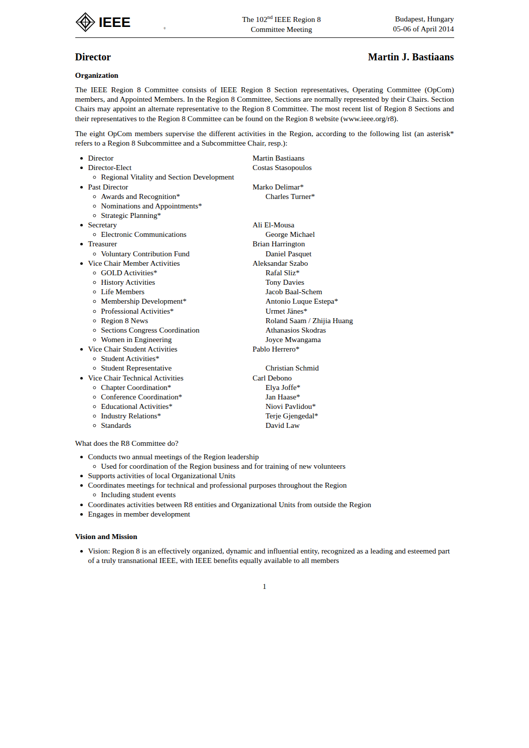IEEE ®
The 102nd IEEE Region 8
Committee Meeting
Budapest, Hungary
05-06 of April 2014
Director Martin J. Bastiaans
Organization
The IEEE Region 8 Committee consists of IEEE Region 8 Section representatives, Operating Committee (OpCom) members, and Appointed Members. In the Region 8 Committee, Sections are normally represented by their Chairs. Section Chairs may appoint an alternate representative to the Region 8 Committee. The most recent list of Region 8 Sections and their representatives to the Region 8 Committee can be found on the Region 8 website (www.ieee.org/r8).
The eight OpCom members supervise the different activities in the Region, according to the following list (an asterisk* refers to a Region 8 Subcommittee and a Subcommittee Chair, resp.):
Director Martin Bastiaans
Director-Elect Costas Stasopoulos
Regional Vitality and Section Development
Past Director Marko Delimar*
Awards and Recognition*Charles Turner*
Nominations and Appointments*
Strategic Planning*
Secretary Ali El-Mousa
Electronic Communications George Michael
Treasurer Brian Harrington
Voluntary Contribution Fund Daniel Pasquet
Vice Chair Member Activities Aleksandar Szabo
GOLD Activities*Rafal Sliz*
History Activities Tony Davies
Life Members Jacob Baal-Schem
Membership Development*Antonio Luque Estepa*
Professional Activities*Urmet Jänes*
Region 8 News Roland Saam / Zhijia Huang
Sections Congress Coordination Athanasios Skodras
Women in Engineering Joyce Mwangama
Vice Chair Student Activities Pablo Herrero*
Student Activities*
Student Representative Christian Schmid
Vice Chair Technical Activities Carl Debono
Chapter Coordination*Elya Joffe*
Conference Coordination*Jan Haase*
Educational Activities*Niovi Pavlidou*
Industry Relations*Terje Gjengedal*
Standards David Law
What does the R8 Committee do?
Conducts two annual meetings of the Region leadership
Used for coordination of the Region business and for training of new volunteers
Supports activities of local Organizational Units
Coordinates meetings for technical and professional purposes throughout the Region
Including student events
Coordinates activities between R8 entities and Organizational Units from outside the Region
Engages in member development
Vision and Mission
Vision: Region 8 is an effectively organized, dynamic and influential entity, recognized as a leading and esteemed part of a truly transnational IEEE, with IEEE benefits equally available to all members
1